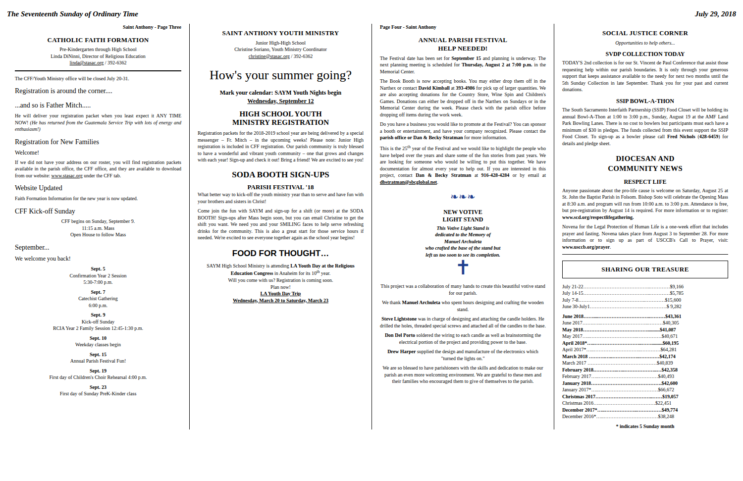The Seventeenth Sunday of Ordinary Time
July 29, 2018
Saint Anthony - Page Three
CATHOLIC FAITH FORMATION
Pre-Kindergarten through High School
Linda DiNinni, Director of Religious Education
linda@stasac.org / 392-6362
The CFF/Youth Ministry office will be closed July 20-31.
Registration is around the corner....
...and so is Father Mitch.....
He will deliver your registration packet when you least expect it ANY TIME NOW! (He has returned from the Guatemala Service Trip with lots of energy and enthusiasm!)
Registration for New Families
Welcome!
If we did not have your address on our roster, you will find registration packets available in the parish office, the CFF office, and they are available to download from our website: www.stasac.org under the CFF tab.
Website Updated
Faith Formation Information for the new year is now updated.
CFF Kick-off Sunday
CFF begins on Sunday, September 9.
11:15 a.m. Mass
Open House to follow Mass
September...
We welcome you back!
Sept. 5
Confirmation Year 2 Session
5:30-7:00 p.m.
Sept. 7
Catechist Gathering
6:00 p.m.
Sept. 9
Kick-off Sunday
RCIA Year 2 Family Session 12:45-1:30 p.m.
Sept. 10
Weekday classes begin
Sept. 15
Annual Parish Festival Fun!
Sept. 19
First day of Children's Choir Rehearsal 4:00 p.m.
Sept. 23
First day of Sunday PreK-Kinder class
SAINT ANTHONY YOUTH MINISTRY
Junior High-High School
Christine Soriano, Youth Ministry Coordinator
christine@stasac.org / 392-6362
How's your summer going?
Mark your calendar: SAYM Youth Nights begin
Wednesday, September 12
HIGH SCHOOL YOUTH
MINISTRY REGISTRATION
Registration packets for the 2018-2019 school year are being delivered by a special messenger – Fr. Mitch – in the upcoming weeks! Please note: Junior High registration is included in CFF registration. Our parish community is truly blessed to have a wonderful and vibrant youth community – one that grows and changes with each year! Sign-up and check it out! Bring a friend! We are excited to see you!
SODA BOOTH SIGN-UPS
PARISH FESTIVAL '18
What better way to kick-off the youth ministry year than to serve and have fun with your brothers and sisters in Christ!
Come join the fun with SAYM and sign-up for a shift (or more) at the SODA BOOTH! Sign-ups after Mass begin soon, but you can email Christine to get the shift you want. We need you and your SMILING faces to help serve refreshing drinks for the community. This is also a great start for those service hours if needed. We're excited to see everyone together again as the school year begins!
FOOD FOR THOUGHT…
SAYM High School Ministry is attending LA Youth Day at the Religious Education Congress in Anaheim for its 10th year.
Will you come with us? Registration is coming soon.
Plan now!
LA Youth Day Trip
Wednesday, March 20 to Saturday, March 23
Page Four - Saint Anthony
ANNUAL PARISH FESTIVAL
HELP NEEDED!
The Festival date has been set for September 15 and planning is underway. The next planning meeting is scheduled for Thursday, August 2 at 7:00 p.m. in the Memorial Center.
The Book Booth is now accepting books. You may either drop them off in the Narthex or contact David Kimball at 393-4986 for pick up of larger quantities. We are also accepting donations for the Country Store, Wine Spin and Children's Games. Donations can either be dropped off in the Narthex on Sundays or in the Memorial Center during the week. Please check with the parish office before dropping off items during the work week.
Do you have a business you would like to promote at the Festival? You can sponsor a booth or entertainment, and have your company recognized. Please contact the parish office or Dan & Becky Stratman for more information.
This is the 25th year of the Festival and we would like to highlight the people who have helped over the years and share some of the fun stories from past years. We are looking for someone who would be willing to put this together. We have documentation for almost every year to help out. If you are interested in this project, contact Dan & Becky Stratman at 916-428-4284 or by email at dbstratman@sbcglobal.net.
❧❧❧
NEW VOTIVE
LIGHT STAND
This Votive Light Stand is
dedicated to the Memory of
Manuel Archuleta
who crafted the base of the stand but
left us too soon to see its completion.
✝
This project was a collaboration of many hands to create this beautiful votive stand for our parish.
We thank Manuel Archuleta who spent hours designing and crafting the wooden stand.
Steve Lightstone was in charge of designing and attaching the candle holders. He drilled the holes, threaded special screws and attached all of the candles to the base.
Don Del Porto soldered the wiring to each candle as well as brainstorming the electrical portion of the project and providing power to the base.
Drew Harper supplied the design and manufacture of the electronics which "turned the lights on."
We are so blessed to have parishioners with the skills and dedication to make our parish an even more welcoming environment. We are grateful to these men and their families who encouraged them to give of themselves to the parish.
SOCIAL JUSTICE CORNER
Opportunities to help others...
SVDP COLLECTION TODAY
TODAY'S 2nd collection is for our St. Vincent de Paul Conference that assist those requesting help within our parish boundaries. It is only through your generous support that keeps assistance available to the needy for next two months until the 5th Sunday Collection in late September. Thank you for your past and current donations.
SSIP BOWL-A-THON
The South Sacramento Interfaith Partnership (SSIP) Food Closet will be holding its annual Bowl-A-Thon at 1:00 to 3:00 p.m., Sunday, August 19 at the AMF Land Park Bowling Lanes. There is no cost to bowlers but participants must each have a minimum of $30 in pledges. The funds collected from this event support the SSIP Food Closet. To sign-up as a bowler please call Fred Nichols (428-6459) for details and pledge sheet.
DIOCESAN AND
COMMUNITY NEWS
RESPECT LIFE
Anyone passionate about the pro-life cause is welcome on Saturday, August 25 at St. John the Baptist Parish in Folsom. Bishop Soto will celebrate the Opening Mass at 8:30 a.m. and program will run from 10:00 a.m. to 3:00 p.m. Attendance is free, but pre-registration by August 14 is required. For more information or to register: www.scd.org/respectlifegathering.
Novena for the Legal Protection of Human Life is a one-week effort that includes prayer and fasting. Novena takes place from August 3 to September 28. For more information or to sign up as part of USCCB's Call to Prayer, visit: www.usccb.org/prayer.
SHARING OUR TREASURE
July 21-22…………………………………..…………$9,166
July 14-15…………………………………..…………$5,785
July 7-8…………………………………..…………$15,600
June 30-July1…………………………..……………$ 9,282
June 2018……....…………………………..………$43,361
June 2017…….…..………………………..………$40,305
May 2018…………………………………..........$41,087
May 2017…..………………………..……………$40,671
April 2018*…..………………………..…….........$60,195
April 2017*…..………………………..…………$64,281
March 2018 ……….…..……………..…………$42,174
March 2017 ……………………………………$40,839
February 2018.…………..…..………………..…$42,358
February 2017…..………………………………$40,493
January 2018…………………………………….$42,600
January 2017*…..………………………………$66,672
Christmas 2017……………………………..……$19,057
Christmas 2016…..……………………………$22,451
December 2017*…..………………..……………$49,774
December 2016*…..……………………………$38,248
* indicates 5 Sunday month